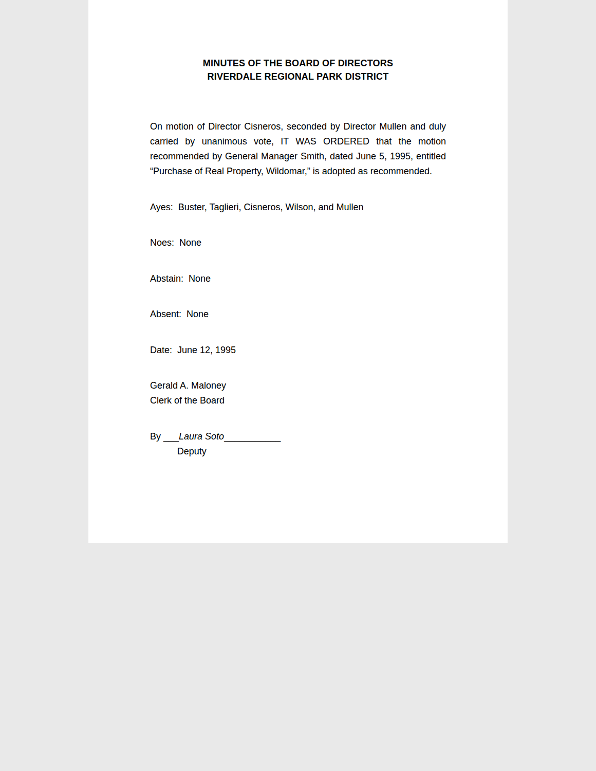MINUTES OF THE BOARD OF DIRECTORS RIVERDALE REGIONAL PARK DISTRICT
On motion of Director Cisneros, seconded by Director Mullen and duly carried by unanimous vote, IT WAS ORDERED that the motion recommended by General Manager Smith, dated June 5, 1995, entitled “Purchase of Real Property, Wildomar,” is adopted as recommended.
Ayes: Buster, Taglieri, Cisneros, Wilson, and Mullen
Noes: None
Abstain: None
Absent: None
Date: June 12, 1995
Gerald A. Maloney
Clerk of the Board
By ___Laura Soto___________
Deputy